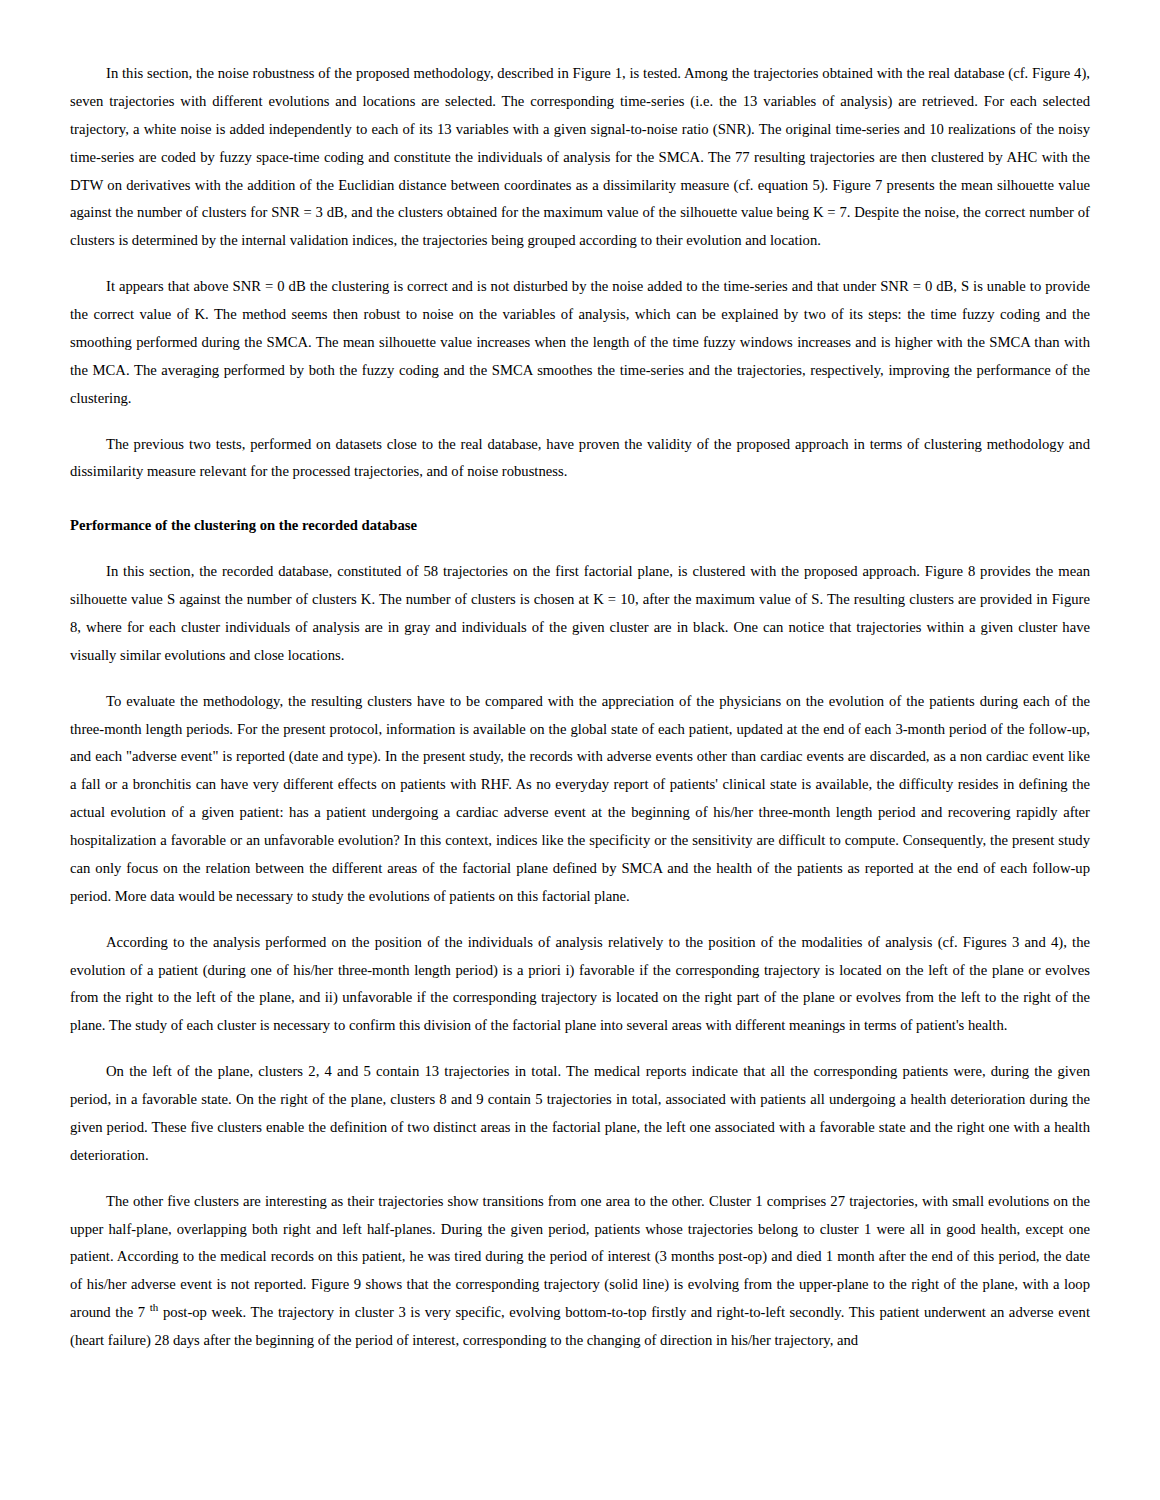In this section, the noise robustness of the proposed methodology, described in Figure 1, is tested. Among the trajectories obtained with the real database (cf. Figure 4), seven trajectories with different evolutions and locations are selected. The corresponding time-series (i.e. the 13 variables of analysis) are retrieved. For each selected trajectory, a white noise is added independently to each of its 13 variables with a given signal-to-noise ratio (SNR). The original time-series and 10 realizations of the noisy time-series are coded by fuzzy space-time coding and constitute the individuals of analysis for the SMCA. The 77 resulting trajectories are then clustered by AHC with the DTW on derivatives with the addition of the Euclidian distance between coordinates as a dissimilarity measure (cf. equation 5). Figure 7 presents the mean silhouette value against the number of clusters for SNR = 3 dB, and the clusters obtained for the maximum value of the silhouette value being K = 7. Despite the noise, the correct number of clusters is determined by the internal validation indices, the trajectories being grouped according to their evolution and location.
It appears that above SNR = 0 dB the clustering is correct and is not disturbed by the noise added to the time-series and that under SNR = 0 dB, S is unable to provide the correct value of K. The method seems then robust to noise on the variables of analysis, which can be explained by two of its steps: the time fuzzy coding and the smoothing performed during the SMCA. The mean silhouette value increases when the length of the time fuzzy windows increases and is higher with the SMCA than with the MCA. The averaging performed by both the fuzzy coding and the SMCA smoothes the time-series and the trajectories, respectively, improving the performance of the clustering.
The previous two tests, performed on datasets close to the real database, have proven the validity of the proposed approach in terms of clustering methodology and dissimilarity measure relevant for the processed trajectories, and of noise robustness.
Performance of the clustering on the recorded database
In this section, the recorded database, constituted of 58 trajectories on the first factorial plane, is clustered with the proposed approach. Figure 8 provides the mean silhouette value S against the number of clusters K. The number of clusters is chosen at K = 10, after the maximum value of S. The resulting clusters are provided in Figure 8, where for each cluster individuals of analysis are in gray and individuals of the given cluster are in black. One can notice that trajectories within a given cluster have visually similar evolutions and close locations.
To evaluate the methodology, the resulting clusters have to be compared with the appreciation of the physicians on the evolution of the patients during each of the three-month length periods. For the present protocol, information is available on the global state of each patient, updated at the end of each 3-month period of the follow-up, and each "adverse event" is reported (date and type). In the present study, the records with adverse events other than cardiac events are discarded, as a non cardiac event like a fall or a bronchitis can have very different effects on patients with RHF. As no everyday report of patients' clinical state is available, the difficulty resides in defining the actual evolution of a given patient: has a patient undergoing a cardiac adverse event at the beginning of his/her three-month length period and recovering rapidly after hospitalization a favorable or an unfavorable evolution? In this context, indices like the specificity or the sensitivity are difficult to compute. Consequently, the present study can only focus on the relation between the different areas of the factorial plane defined by SMCA and the health of the patients as reported at the end of each follow-up period. More data would be necessary to study the evolutions of patients on this factorial plane.
According to the analysis performed on the position of the individuals of analysis relatively to the position of the modalities of analysis (cf. Figures 3 and 4), the evolution of a patient (during one of his/her three-month length period) is a priori i) favorable if the corresponding trajectory is located on the left of the plane or evolves from the right to the left of the plane, and ii) unfavorable if the corresponding trajectory is located on the right part of the plane or evolves from the left to the right of the plane. The study of each cluster is necessary to confirm this division of the factorial plane into several areas with different meanings in terms of patient's health.
On the left of the plane, clusters 2, 4 and 5 contain 13 trajectories in total. The medical reports indicate that all the corresponding patients were, during the given period, in a favorable state. On the right of the plane, clusters 8 and 9 contain 5 trajectories in total, associated with patients all undergoing a health deterioration during the given period. These five clusters enable the definition of two distinct areas in the factorial plane, the left one associated with a favorable state and the right one with a health deterioration.
The other five clusters are interesting as their trajectories show transitions from one area to the other. Cluster 1 comprises 27 trajectories, with small evolutions on the upper half-plane, overlapping both right and left half-planes. During the given period, patients whose trajectories belong to cluster 1 were all in good health, except one patient. According to the medical records on this patient, he was tired during the period of interest (3 months post-op) and died 1 month after the end of this period, the date of his/her adverse event is not reported. Figure 9 shows that the corresponding trajectory (solid line) is evolving from the upper-plane to the right of the plane, with a loop around the 7 th post-op week. The trajectory in cluster 3 is very specific, evolving bottom-to-top firstly and right-to-left secondly. This patient underwent an adverse event (heart failure) 28 days after the beginning of the period of interest, corresponding to the changing of direction in his/her trajectory, and